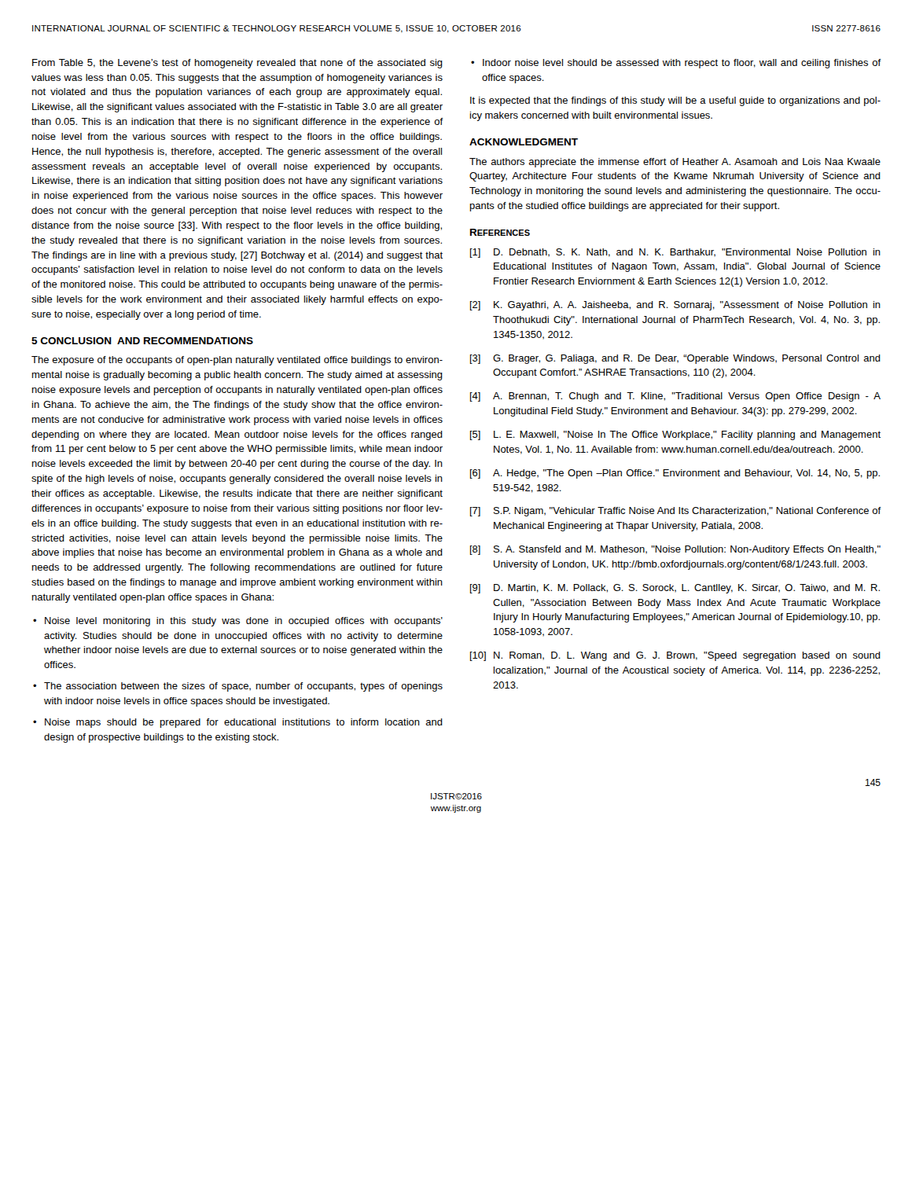INTERNATIONAL JOURNAL OF SCIENTIFIC & TECHNOLOGY RESEARCH VOLUME 5, ISSUE 10, OCTOBER 2016 ISSN 2277-8616
From Table 5, the Levene’s test of homogeneity revealed that none of the associated sig values was less than 0.05. This suggests that the assumption of homogeneity variances is not violated and thus the population variances of each group are approximately equal. Likewise, all the significant values associated with the F-statistic in Table 3.0 are all greater than 0.05. This is an indication that there is no significant difference in the experience of noise level from the various sources with respect to the floors in the office buildings. Hence, the null hypothesis is, therefore, accepted. The generic assessment of the overall assessment reveals an acceptable level of overall noise experienced by occupants. Likewise, there is an indication that sitting position does not have any significant variations in noise experienced from the various noise sources in the office spaces. This however does not concur with the general perception that noise level reduces with respect to the distance from the noise source [33]. With respect to the floor levels in the office building, the study revealed that there is no significant variation in the noise levels from sources. The findings are in line with a previous study, [27] Botchway et al. (2014) and suggest that occupants' satisfaction level in relation to noise level do not conform to data on the levels of the monitored noise. This could be attributed to occupants being unaware of the permissible levels for the work environment and their associated likely harmful effects on exposure to noise, especially over a long period of time.
5 CONCLUSION AND RECOMMENDATIONS
The exposure of the occupants of open-plan naturally ventilated office buildings to environmental noise is gradually becoming a public health concern. The study aimed at assessing noise exposure levels and perception of occupants in naturally ventilated open-plan offices in Ghana. To achieve the aim, the The findings of the study show that the office environments are not conducive for administrative work process with varied noise levels in offices depending on where they are located. Mean outdoor noise levels for the offices ranged from 11 per cent below to 5 per cent above the WHO permissible limits, while mean indoor noise levels exceeded the limit by between 20-40 per cent during the course of the day. In spite of the high levels of noise, occupants generally considered the overall noise levels in their offices as acceptable. Likewise, the results indicate that there are neither significant differences in occupants’ exposure to noise from their various sitting positions nor floor levels in an office building. The study suggests that even in an educational institution with restricted activities, noise level can attain levels beyond the permissible noise limits. The above implies that noise has become an environmental problem in Ghana as a whole and needs to be addressed urgently. The following recommendations are outlined for future studies based on the findings to manage and improve ambient working environment within naturally ventilated open-plan office spaces in Ghana:
Noise level monitoring in this study was done in occupied offices with occupants' activity. Studies should be done in unoccupied offices with no activity to determine whether indoor noise levels are due to external sources or to noise generated within the offices.
The association between the sizes of space, number of occupants, types of openings with indoor noise levels in office spaces should be investigated.
Noise maps should be prepared for educational institutions to inform location and design of prospective buildings to the existing stock.
Indoor noise level should be assessed with respect to floor, wall and ceiling finishes of office spaces.
It is expected that the findings of this study will be a useful guide to organizations and policy makers concerned with built environmental issues.
ACKNOWLEDGMENT
The authors appreciate the immense effort of Heather A. Asamoah and Lois Naa Kwaale Quartey, Architecture Four students of the Kwame Nkrumah University of Science and Technology in monitoring the sound levels and administering the questionnaire. The occupants of the studied office buildings are appreciated for their support.
REFERENCES
[1] D. Debnath, S. K. Nath, and N. K. Barthakur, "Environmental Noise Pollution in Educational Institutes of Nagaon Town, Assam, India". Global Journal of Science Frontier Research Enviornment & Earth Sciences 12(1) Version 1.0, 2012.
[2] K. Gayathri, A. A. Jaisheeba, and R. Sornaraj, "Assessment of Noise Pollution in Thoothukudi City". International Journal of PharmTech Research, Vol. 4, No. 3, pp. 1345-1350, 2012.
[3] G. Brager, G. Paliaga, and R. De Dear, “Operable Windows, Personal Control and Occupant Comfort.” ASHRAE Transactions, 110 (2), 2004.
[4] A. Brennan, T. Chugh and T. Kline, "Traditional Versus Open Office Design - A Longitudinal Field Study." Environment and Behaviour. 34(3): pp. 279-299, 2002.
[5] L. E. Maxwell, "Noise In The Office Workplace," Facility planning and Management Notes, Vol. 1, No. 11. Available from: www.human.cornell.edu/dea/outreach. 2000.
[6] A. Hedge, "The Open –Plan Office." Environment and Behaviour, Vol. 14, No, 5, pp. 519-542, 1982.
[7] S.P. Nigam, "Vehicular Traffic Noise And Its Characterization," National Conference of Mechanical Engineering at Thapar University, Patiala, 2008.
[8] S. A. Stansfeld and M. Matheson, "Noise Pollution: Non-Auditory Effects On Health," University of London, UK. http://bmb.oxfordjournals.org/content/68/1/243.full. 2003.
[9] D. Martin, K. M. Pollack, G. S. Sorock, L. Cantlley, K. Sircar, O. Taiwo, and M. R. Cullen, "Association Between Body Mass Index And Acute Traumatic Workplace Injury In Hourly Manufacturing Employees," American Journal of Epidemiology.10, pp. 1058-1093, 2007.
[10] N. Roman, D. L. Wang and G. J. Brown, "Speed segregation based on sound localization," Journal of the Acoustical society of America. Vol. 114, pp. 2236-2252, 2013.
145
IJSTR©2016
www.ijstr.org